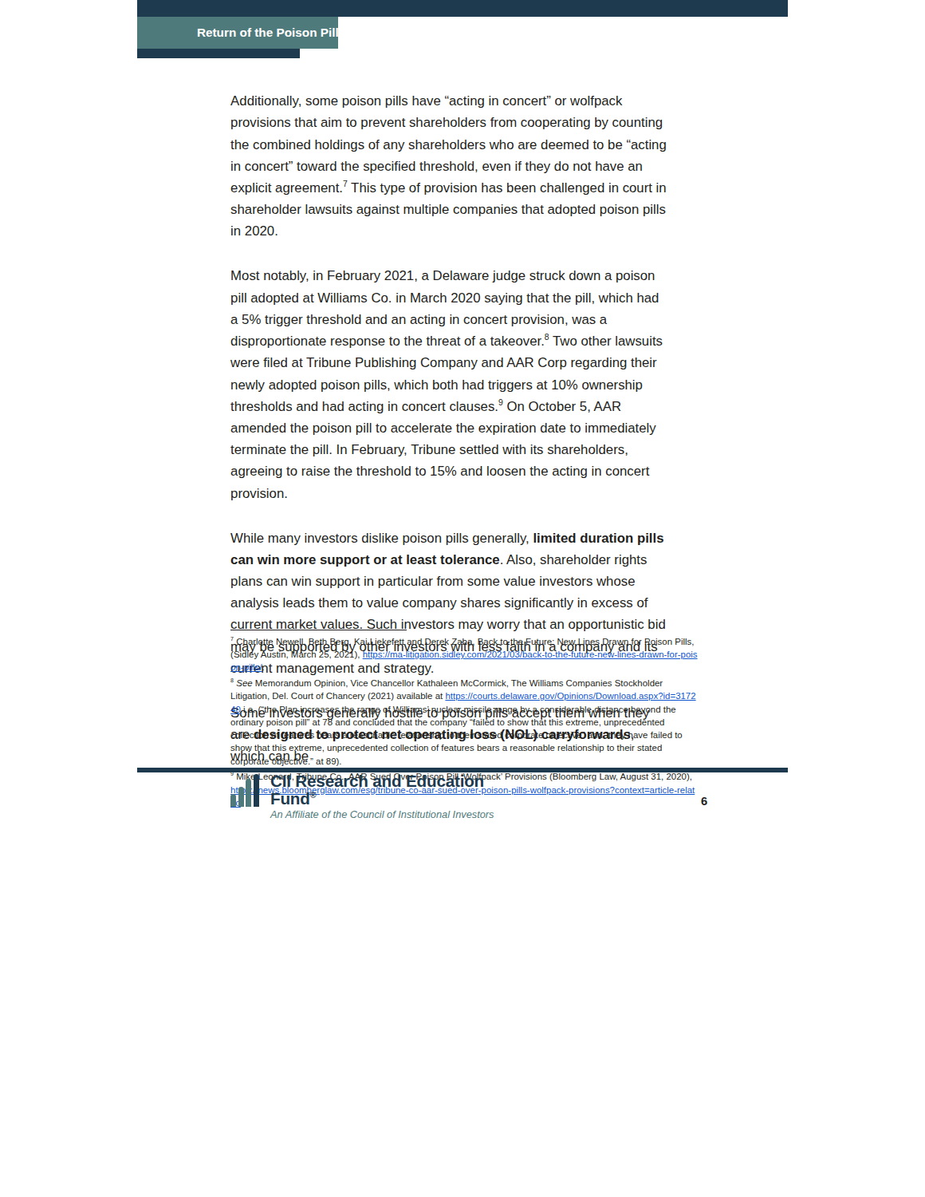Return of the Poison Pill
Additionally, some poison pills have “acting in concert” or wolfpack provisions that aim to prevent shareholders from cooperating by counting the combined holdings of any shareholders who are deemed to be “acting in concert” toward the specified threshold, even if they do not have an explicit agreement.7 This type of provision has been challenged in court in shareholder lawsuits against multiple companies that adopted poison pills in 2020.
Most notably, in February 2021, a Delaware judge struck down a poison pill adopted at Williams Co. in March 2020 saying that the pill, which had a 5% trigger threshold and an acting in concert provision, was a disproportionate response to the threat of a takeover.8 Two other lawsuits were filed at Tribune Publishing Company and AAR Corp regarding their newly adopted poison pills, which both had triggers at 10% ownership thresholds and had acting in concert clauses.9 On October 5, AAR amended the poison pill to accelerate the expiration date to immediately terminate the pill. In February, Tribune settled with its shareholders, agreeing to raise the threshold to 15% and loosen the acting in concert provision.
While many investors dislike poison pills generally, limited duration pills can win more support or at least tolerance. Also, shareholder rights plans can win support in particular from some value investors whose analysis leads them to value company shares significantly in excess of current market values. Such investors may worry that an opportunistic bid may be supported by other investors with less faith in a company and its current management and strategy.
Some investors generally hostile to poison pills accept them when they are designed to protect net operating loss (NOL) carryforwards, which can be
7 Charlotte Newell, Beth Berg, Kai Liekefett and Derek Zaba, Back to the Future: New Lines Drawn for Poison Pills, (Sidley Austin, March 25, 2021), https://ma-litigation.sidley.com/2021/03/back-to-the-future-new-lines-drawn-for-poison-pills/.
8 See Memorandum Opinion, Vice Chancellor Kathaleen McCormick, The Williams Companies Stockholder Litigation, Del. Court of Chancery (2021) available at https://courts.delaware.gov/Opinions/Download.aspx?id=317240 i.e. (“the Plan increases the range of Williams’ nuclear missile range by a considerable distance beyond the ordinary poison pill” at 78 and concluded that the company “failed to show that this extreme, unprecedented collection of features bears a reasonable relationship to their stated corporate objective” and “they have failed to show that this extreme, unprecedented collection of features bears a reasonable relationship to their stated corporate objective.” at 89).
9 Mike Leonard, Tribune Co., AAR Sued Over Poison Pill ‘Wolfpack’ Provisions (Bloomberg Law, August 31, 2020), https://news.bloomberglaw.com/esg/tribune-co-aar-sued-over-poison-pills-wolfpack-provisions?context=article-related.
CII Research and Education Fund®
An Affiliate of the Council of Institutional Investors
6